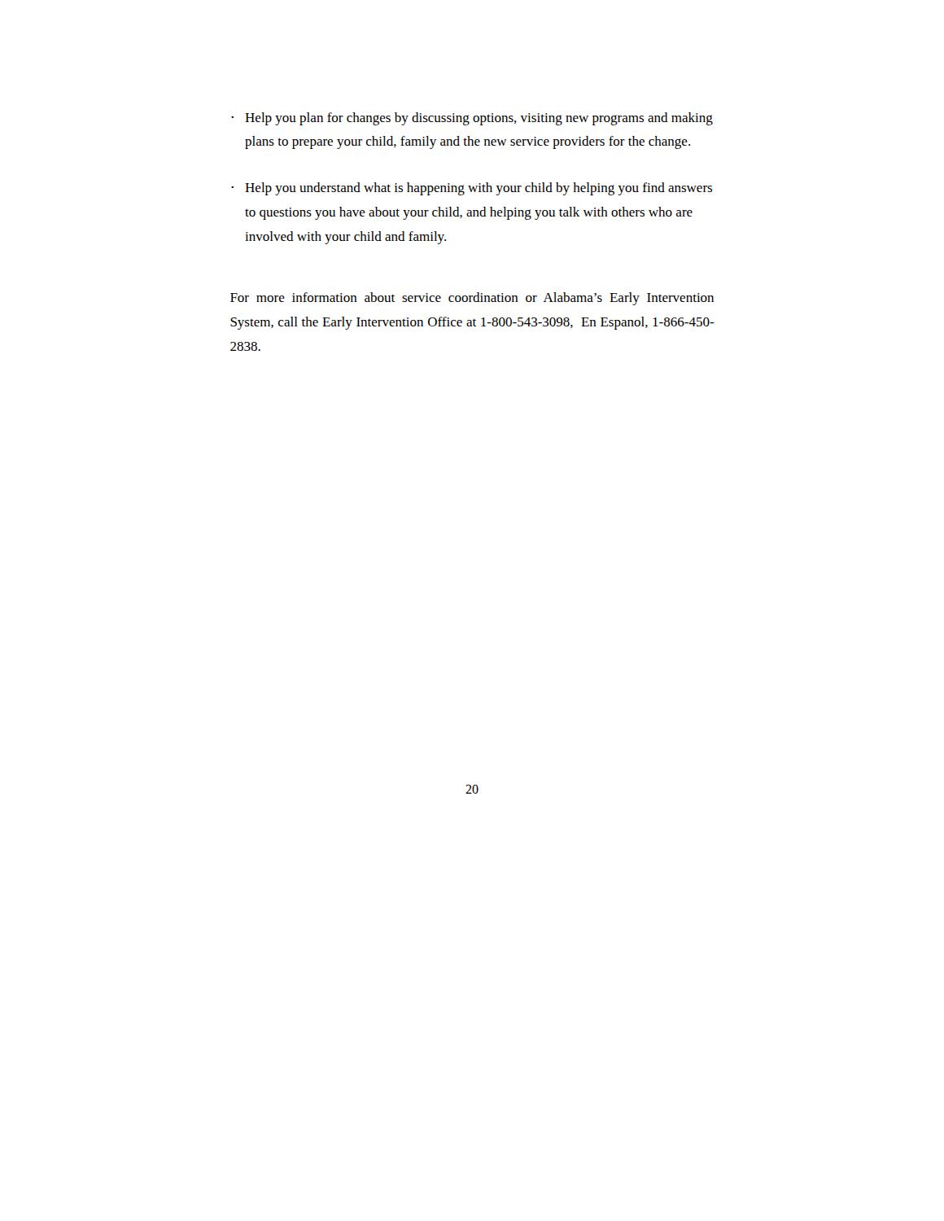Help you plan for changes by discussing options, visiting new programs and making plans to prepare your child, family and the new service providers for the change.
Help you understand what is happening with your child by helping you find answers to questions you have about your child, and helping you talk with others who are involved with your child and family.
For more information about service coordination or Alabama’s Early Intervention System, call the Early Intervention Office at 1-800-543-3098, En Espanol, 1-866-450-2838.
20